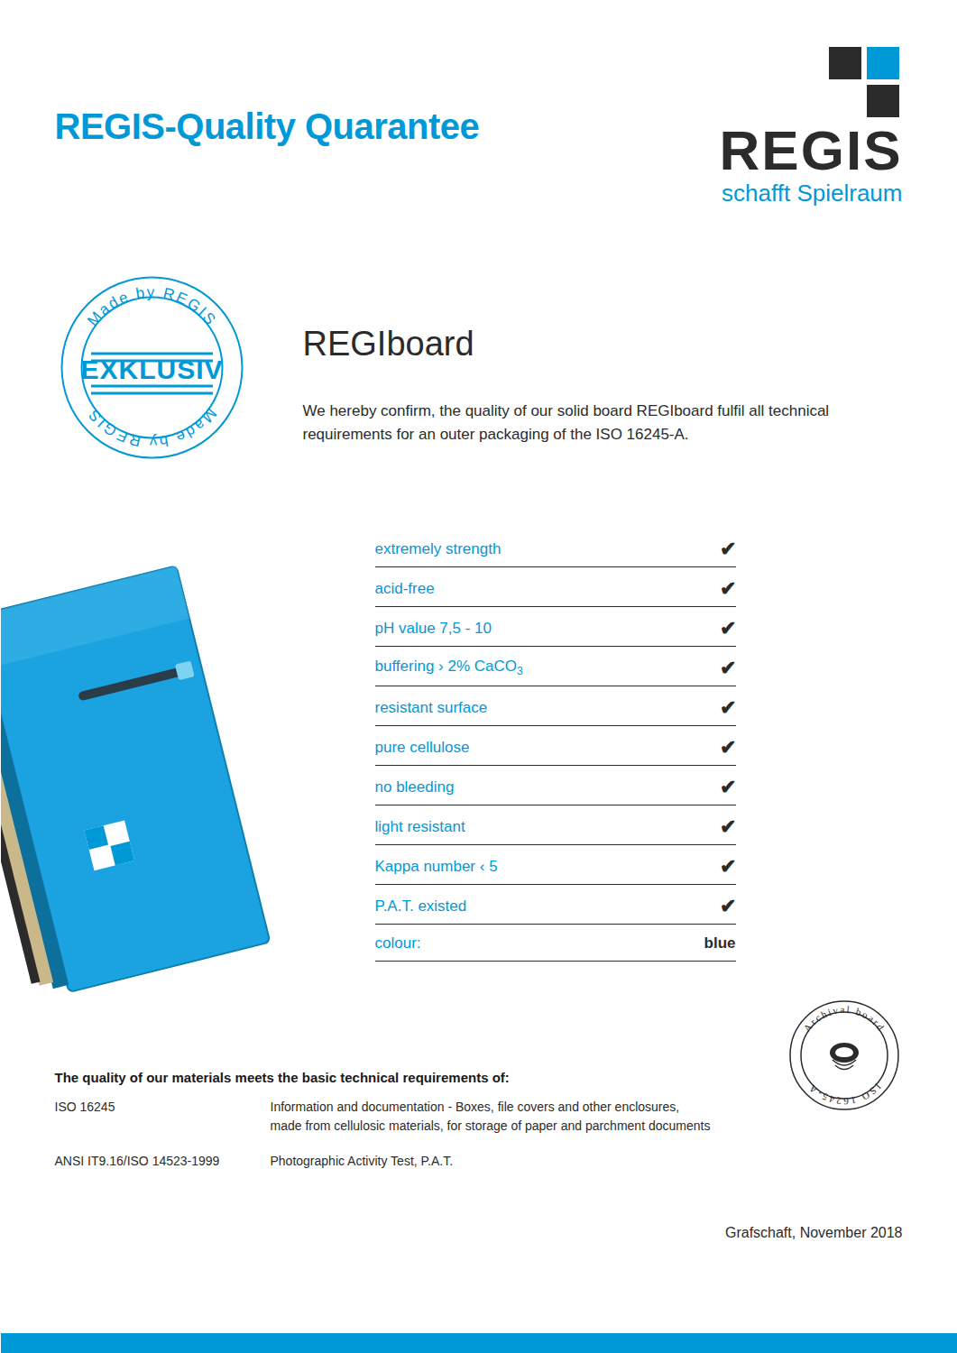REGIS-Quality Quarantee
REGIS
schafft Spielraum
Made by REGIS Made by REGIS EXKLUSIV
REGIboard
We hereby confirm, the quality of our solid board REGIboard fulfil all technical requirements for an outer packaging of the ISO 16245-A.
| extremely strength | ✔ |
| acid-free | ✔ |
| pH value 7,5 - 10 | ✔ |
| buffering › 2% CaCO 3 | ✔ |
| resistant surface | ✔ |
| pure cellulose | ✔ |
| no bleeding | ✔ |
| light resistant | ✔ |
| Kappa number ‹ 5 | ✔ |
| P.A.T. existed | ✔ |
| colour: | blue |
Archival board ISO 16245-A
The quality of our materials meets the basic technical requirements of:
ISO 16245
Information and documentation - Boxes, file covers and other enclosures,
made from cellulosic materials, for storage of paper and parchment documents
ANSI IT9.16/ISO 14523-1999
Photographic Activity Test, P.A.T.
Grafschaft, November 2018